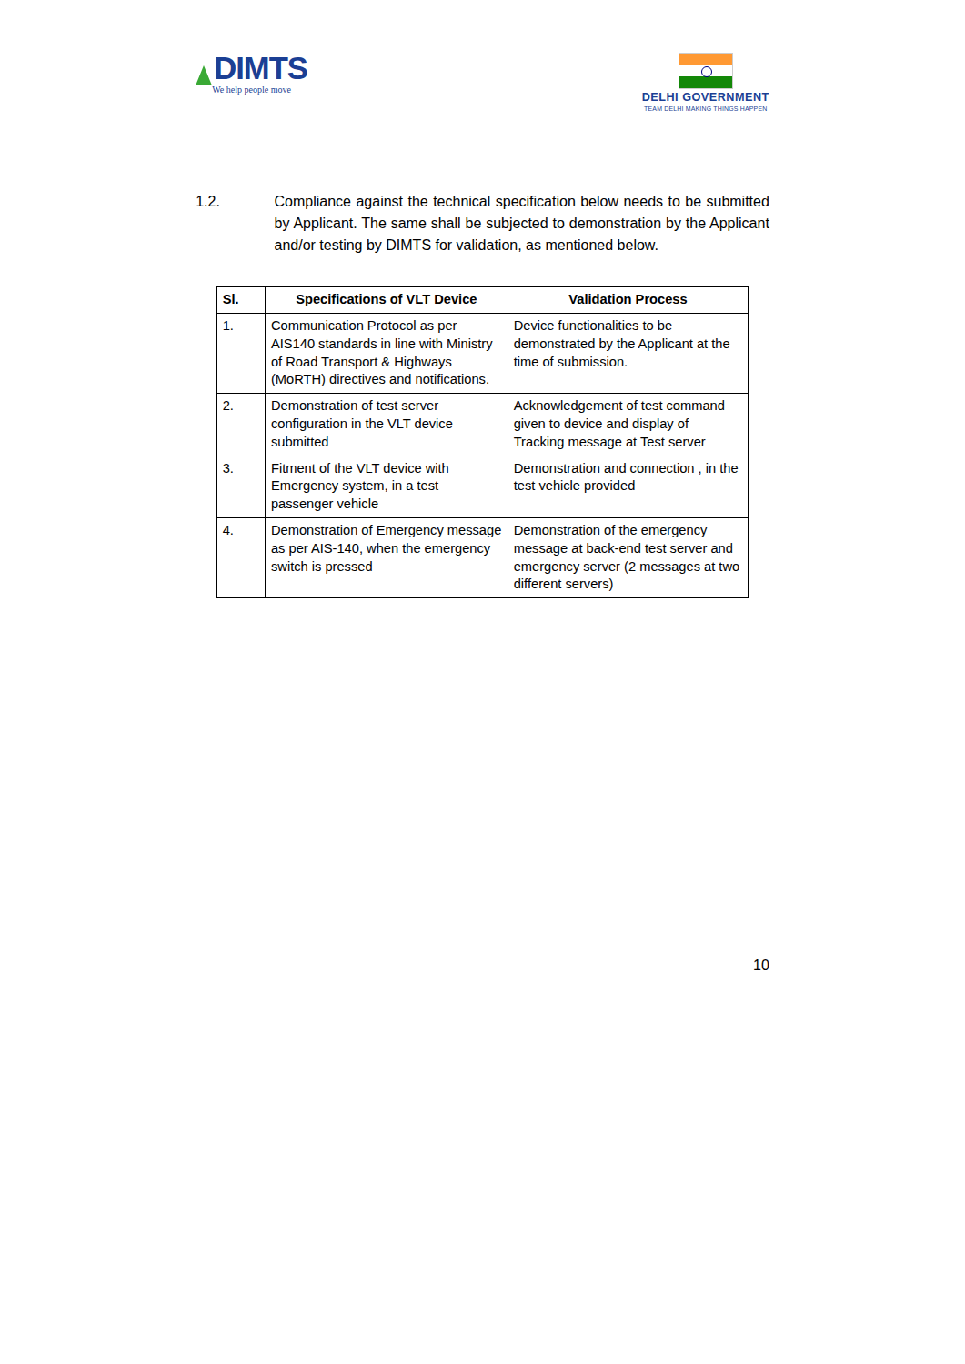DIMTS
We help people move
DELHI GOVERNMENT
TEAM DELHI MAKING THINGS HAPPEN
1.2.
Compliance against the technical specification below needs to be submitted by Applicant. The same shall be subjected to demonstration by the Applicant and/or testing by DIMTS for validation, as mentioned below.
| Sl. | Specifications of VLT Device | Validation Process |
| --- | --- | --- |
| 1. | Communication Protocol as per AIS140 standards in line with Ministry of Road Transport & Highways (MoRTH) directives and notifications. | Device functionalities to be demonstrated by the Applicant at the time of submission. |
| 2. | Demonstration of test server configuration in the VLT device submitted | Acknowledgement of test command given to device and display of Tracking message at Test server |
| 3. | Fitment of the VLT device with Emergency system, in a test passenger vehicle | Demonstration and connection , in the test vehicle provided |
| 4. | Demonstration of Emergency message as per AIS-140, when the emergency switch is pressed | Demonstration of the emergency message at back-end test server and emergency server (2 messages at two different servers) |
10